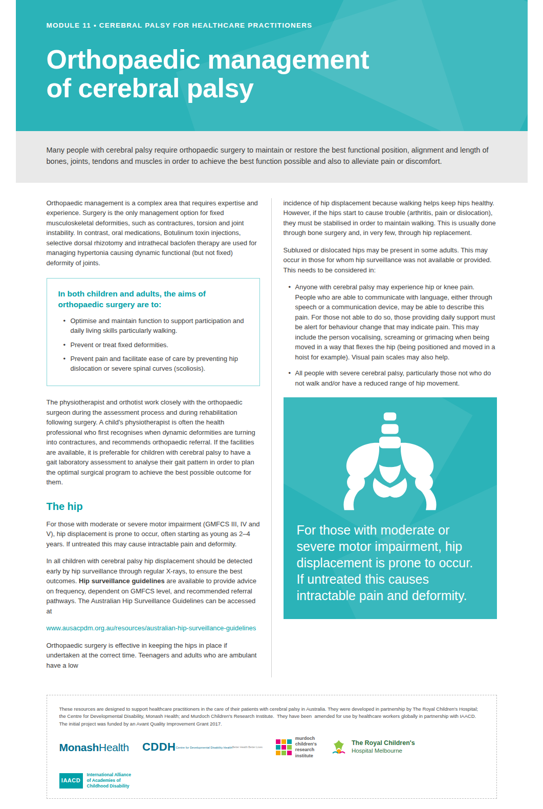Module 11 • Cerebral palsy for healthcare practitioners
Orthopaedic management
of cerebral palsy
Many people with cerebral palsy require orthopaedic surgery to maintain or restore the best functional position, alignment and length of bones, joints, tendons and muscles in order to achieve the best function possible and also to alleviate pain or discomfort.
Orthopaedic management is a complex area that requires expertise and experience. Surgery is the only management option for fixed musculoskeletal deformities, such as contractures, torsion and joint instability. In contrast, oral medications, Botulinum toxin injections, selective dorsal rhizotomy and intrathecal baclofen therapy are used for managing hypertonia causing dynamic functional (but not fixed) deformity of joints.
In both children and adults, the aims of
orthopaedic surgery are to:
Optimise and maintain function to support participation and daily living skills particularly walking.
Prevent or treat fixed deformities.
Prevent pain and facilitate ease of care by preventing hip dislocation or severe spinal curves (scoliosis).
The physiotherapist and orthotist work closely with the orthopaedic surgeon during the assessment process and during rehabilitation following surgery. A child's physiotherapist is often the health professional who first recognises when dynamic deformities are turning into contractures, and recommends orthopaedic referral. If the facilities are available, it is preferable for children with cerebral palsy to have a gait laboratory assessment to analyse their gait pattern in order to plan the optimal surgical program to achieve the best possible outcome for them.
The hip
For those with moderate or severe motor impairment (GMFCS III, IV and V), hip displacement is prone to occur, often starting as young as 2–4 years. If untreated this may cause intractable pain and deformity.
In all children with cerebral palsy hip displacement should be detected early by hip surveillance through regular X-rays, to ensure the best outcomes. Hip surveillance guidelines are available to provide advice on frequency, dependent on GMFCS level, and recommended referral pathways. The Australian Hip Surveillance Guidelines can be accessed at
www.ausacpdm.org.au/resources/australian-hip-surveillance-guidelines
Orthopaedic surgery is effective in keeping the hips in place if undertaken at the correct time. Teenagers and adults who are ambulant have a low
incidence of hip displacement because walking helps keep hips healthy. However, if the hips start to cause trouble (arthritis, pain or dislocation), they must be stabilised in order to maintain walking. This is usually done through bone surgery and, in very few, through hip replacement.
Subluxed or dislocated hips may be present in some adults. This may occur in those for whom hip surveillance was not available or provided. This needs to be considered in:
Anyone with cerebral palsy may experience hip or knee pain. People who are able to communicate with language, either through speech or a communication device, may be able to describe this pain. For those not able to do so, those providing daily support must be alert for behaviour change that may indicate pain. This may include the person vocalising, screaming or grimacing when being moved in a way that flexes the hip (being positioned and moved in a hoist for example). Visual pain scales may also help.
All people with severe cerebral palsy, particularly those not who do not walk and/or have a reduced range of hip movement.
For those with moderate or severe motor impairment, hip displacement is prone to occur. If untreated this causes intractable pain and deformity.
These resources are designed to support healthcare practitioners in the care of their patients with cerebral palsy in Australia. They were developed in partnership by The Royal Children's Hospital; the Centre for Developmental Disability, Monash Health; and Murdoch Children's Research Institute. They have been amended for use by healthcare workers globally in partnership with IAACD. The initial project was funded by an Avant Quality Improvement Grant 2017.
Monash Health
CDDH
Centre for Developmental Disability Health
Better Health Better Lives
murdoch
children's
research
institute
The Royal Children's
Hospital Melbourne
IAACD
International Alliance
of Academies of
Childhood Disability